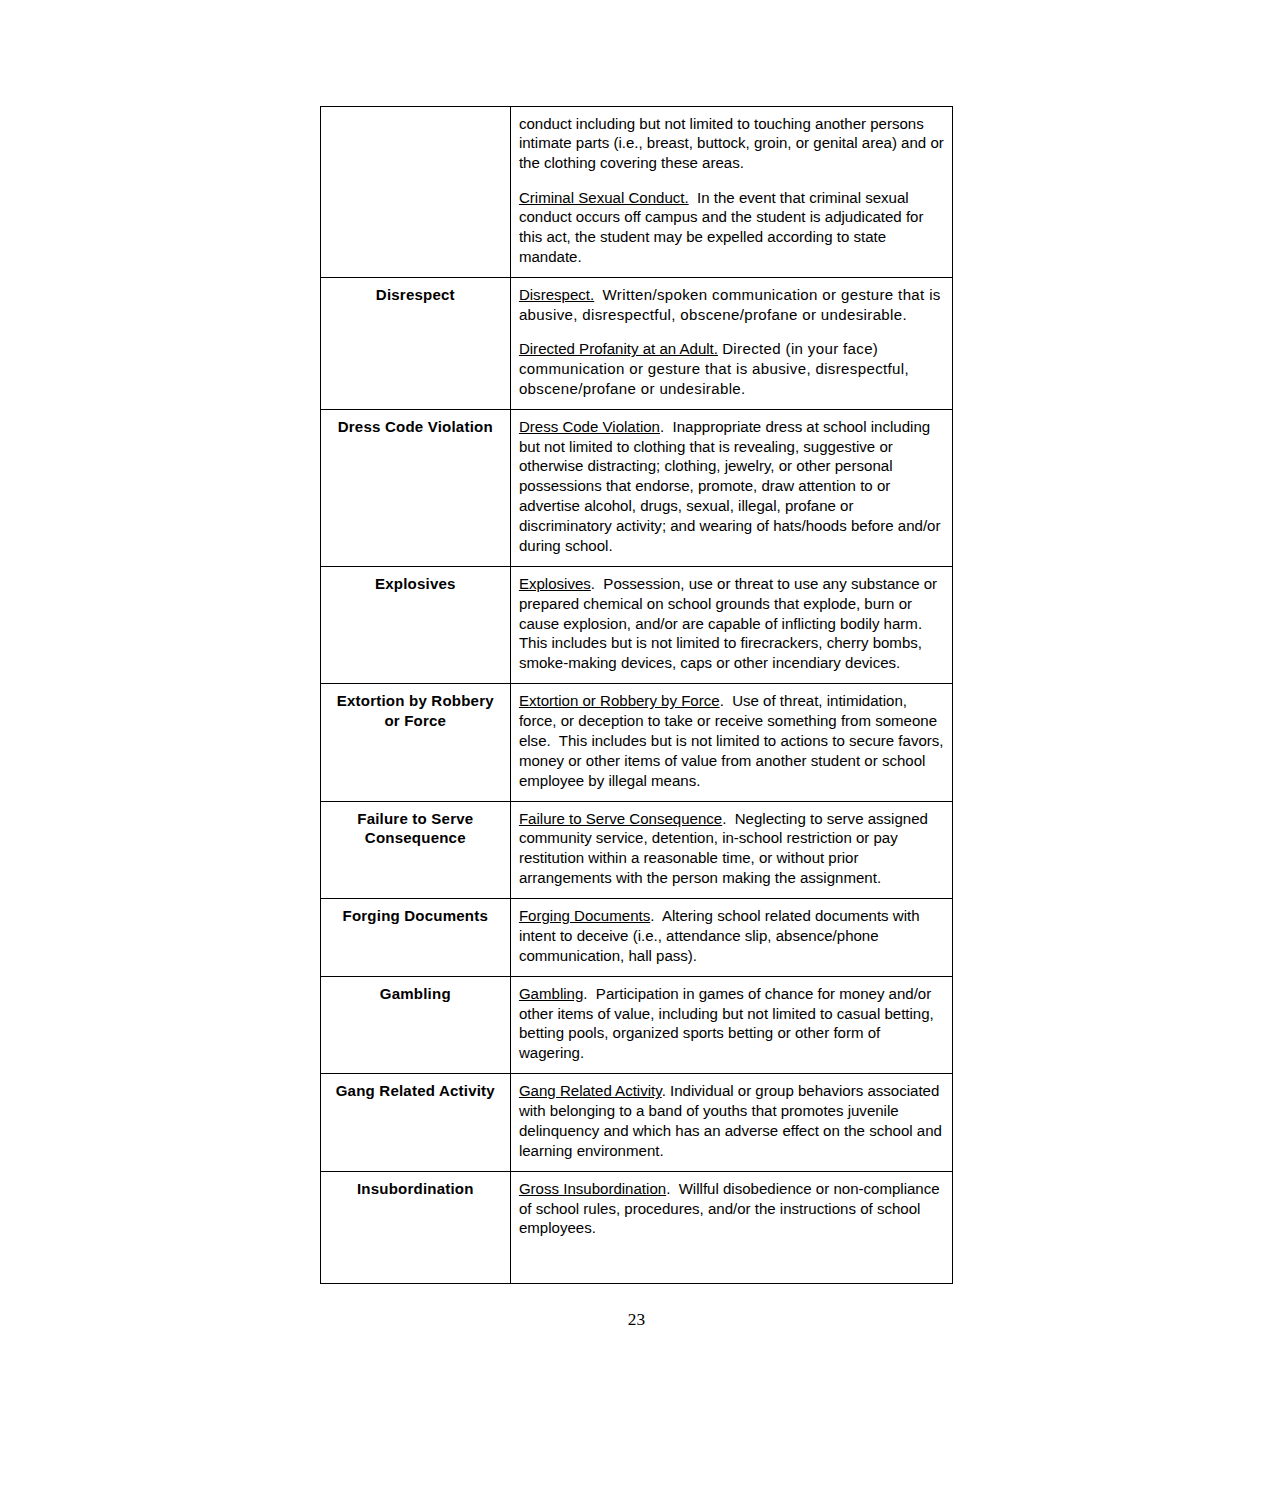| | conduct including but not limited to touching another persons intimate parts (i.e., breast, buttock, groin, or genital area) and or the clothing covering these areas. Criminal Sexual Conduct. In the event that criminal sexual conduct occurs off campus and the student is adjudicated for this act, the student may be expelled according to state mandate. |
| Disrespect | Disrespect. Written/spoken communication or gesture that is abusive, disrespectful, obscene/profane or undesirable. Directed Profanity at an Adult. Directed (in your face) communication or gesture that is abusive, disrespectful, obscene/profane or undesirable. |
| Dress Code Violation | Dress Code Violation . Inappropriate dress at school including but not limited to clothing that is revealing, suggestive or otherwise distracting; clothing, jewelry, or other personal possessions that endorse, promote, draw attention to or advertise alcohol, drugs, sexual, illegal, profane or discriminatory activity; and wearing of hats/hoods before and/or during school. |
| Explosives | Explosives . Possession, use or threat to use any substance or prepared chemical on school grounds that explode, burn or cause explosion, and/or are capable of inflicting bodily harm. This includes but is not limited to firecrackers, cherry bombs, smoke-making devices, caps or other incendiary devices. |
| Extortion by Robbery or Force | Extortion or Robbery by Force . Use of threat, intimidation, force, or deception to take or receive something from someone else. This includes but is not limited to actions to secure favors, money or other items of value from another student or school employee by illegal means. |
| Failure to Serve Consequence | Failure to Serve Consequence . Neglecting to serve assigned community service, detention, in-school restriction or pay restitution within a reasonable time, or without prior arrangements with the person making the assignment. |
| Forging Documents | Forging Documents . Altering school related documents with intent to deceive (i.e., attendance slip, absence/phone communication, hall pass). |
| Gambling | Gambling . Participation in games of chance for money and/or other items of value, including but not limited to casual betting, betting pools, organized sports betting or other form of wagering. |
| Gang Related Activity | Gang Related Activity . Individual or group behaviors associated with belonging to a band of youths that promotes juvenile delinquency and which has an adverse effect on the school and learning environment. |
| Insubordination | Gross Insubordination . Willful disobedience or non-compliance of school rules, procedures, and/or the instructions of school employees. |
23